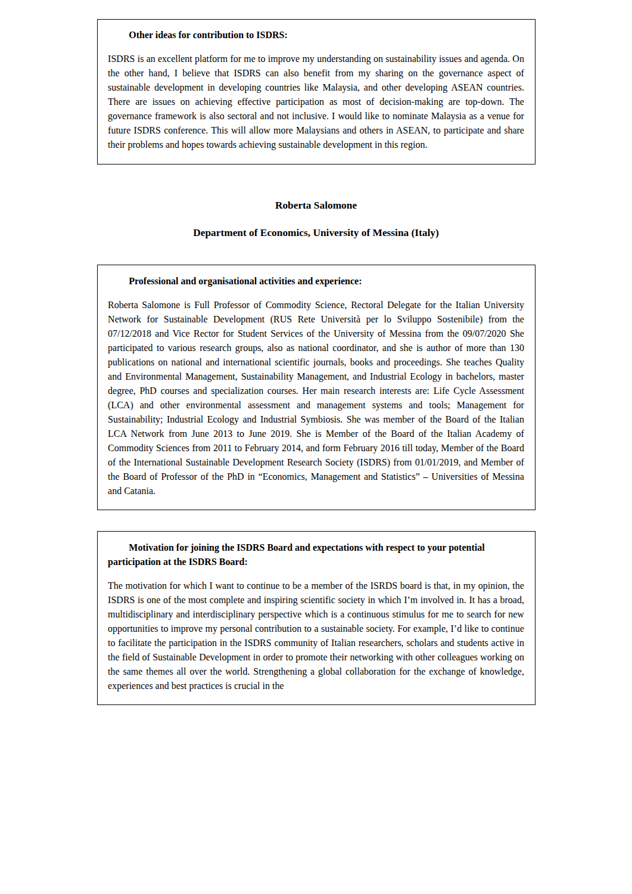Other ideas for contribution to ISDRS:
ISDRS is an excellent platform for me to improve my understanding on sustainability issues and agenda. On the other hand, I believe that ISDRS can also benefit from my sharing on the governance aspect of sustainable development in developing countries like Malaysia, and other developing ASEAN countries. There are issues on achieving effective participation as most of decision-making are top-down. The governance framework is also sectoral and not inclusive. I would like to nominate Malaysia as a venue for future ISDRS conference. This will allow more Malaysians and others in ASEAN, to participate and share their problems and hopes towards achieving sustainable development in this region.
Roberta Salomone
Department of Economics, University of Messina (Italy)
Professional and organisational activities and experience:
Roberta Salomone is Full Professor of Commodity Science, Rectoral Delegate for the Italian University Network for Sustainable Development (RUS Rete Università per lo Sviluppo Sostenibile) from the 07/12/2018 and Vice Rector for Student Services of the University of Messina from the 09/07/2020 She participated to various research groups, also as national coordinator, and she is author of more than 130 publications on national and international scientific journals, books and proceedings. She teaches Quality and Environmental Management, Sustainability Management, and Industrial Ecology in bachelors, master degree, PhD courses and specialization courses. Her main research interests are: Life Cycle Assessment (LCA) and other environmental assessment and management systems and tools; Management for Sustainability; Industrial Ecology and Industrial Symbiosis. She was member of the Board of the Italian LCA Network from June 2013 to June 2019. She is Member of the Board of the Italian Academy of Commodity Sciences from 2011 to February 2014, and form February 2016 till today, Member of the Board of the International Sustainable Development Research Society (ISDRS) from 01/01/2019, and Member of the Board of Professor of the PhD in “Economics, Management and Statistics” – Universities of Messina and Catania.
Motivation for joining the ISDRS Board and expectations with respect to your potential participation at the ISDRS Board:
The motivation for which I want to continue to be a member of the ISRDS board is that, in my opinion, the ISDRS is one of the most complete and inspiring scientific society in which I’m involved in. It has a broad, multidisciplinary and interdisciplinary perspective which is a continuous stimulus for me to search for new opportunities to improve my personal contribution to a sustainable society. For example, I’d like to continue to facilitate the participation in the ISDRS community of Italian researchers, scholars and students active in the field of Sustainable Development in order to promote their networking with other colleagues working on the same themes all over the world. Strengthening a global collaboration for the exchange of knowledge, experiences and best practices is crucial in the